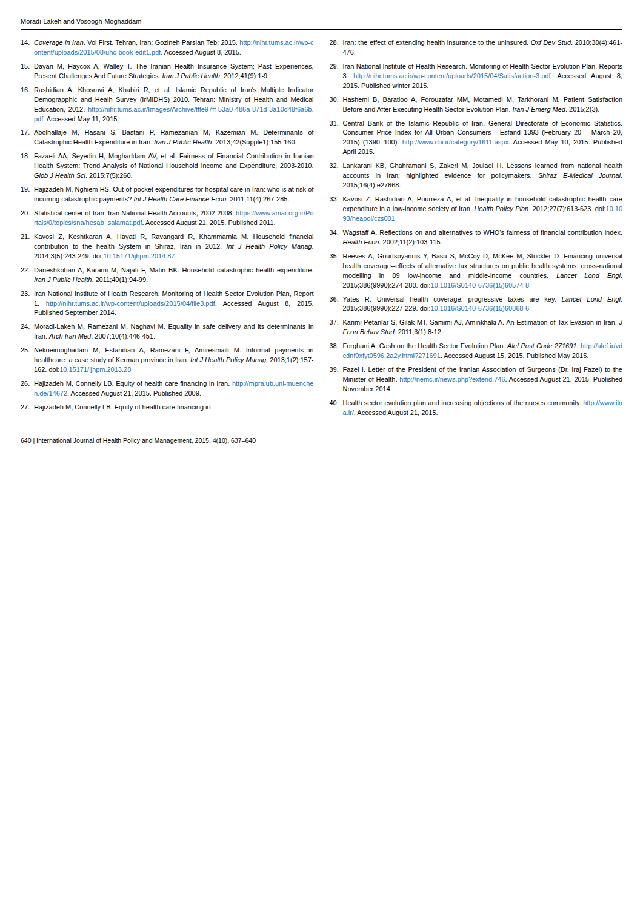Moradi-Lakeh and Vosoogh-Moghaddam
Coverage in Iran. Vol First. Tehran, Iran: Gozineh Parsian Teb; 2015. http://nihr.tums.ac.ir/wp-content/uploads/2015/08/uhc-book-edit1.pdf. Accessed August 8, 2015.
Davari M, Haycox A, Walley T. The Iranian Health Insurance System; Past Experiences, Present Challenges And Future Strategies. Iran J Public Health. 2012;41(9):1-9.
Rashidian A, Khosravi A, Khabiri R, et al. Islamic Republic of Iran's Multiple Indicator Demograpphic and Healh Survey (IrMIDHS) 2010. Tehran: Ministry of Health and Medical Education, 2012. http://nihr.tums.ac.ir/Images/Archive/fffe97ff-53a0-486a-871d-3a10d48f6a6b.pdf. Accessed May 11, 2015.
Abolhallaje M, Hasani S, Bastani P, Ramezanian M, Kazemian M. Determinants of Catastrophic Health Expenditure in Iran. Iran J Public Health. 2013;42(Supple1):155-160.
Fazaeli AA, Seyedin H, Moghaddam AV, et al. Fairness of Financial Contribution in Iranian Health System: Trend Analysis of National Household Income and Expenditure, 2003-2010. Glob J Health Sci. 2015;7(5):260.
Hajizadeh M, Nghiem HS. Out-of-pocket expenditures for hospital care in Iran: who is at risk of incurring catastrophic payments? Int J Health Care Finance Econ. 2011;11(4):267-285.
Statistical center of Iran. Iran National Health Accounts, 2002-2008. https://www.amar.org.ir/Portals/0/topics/sna/hesab_salamat.pdf. Accessed August 21, 2015. Published 2011.
Kavosi Z, Keshtkaran A, Hayati R, Ravangard R, Khammarnia M. Household financial contribution to the health System in Shiraz, Iran in 2012. Int J Health Policy Manag. 2014;3(5):243-249. doi:10.15171/ijhpm.2014.87
Daneshkohan A, Karami M, Najafi F, Matin BK. Household catastrophic health expenditure. Iran J Public Health. 2011;40(1):94-99.
Iran National Institute of Health Research. Monitoring of Health Sector Evolution Plan, Report 1. http://nihr.tums.ac.ir/wp-content/uploads/2015/04/file3.pdf. Accessed August 8, 2015. Published September 2014.
Moradi-Lakeh M, Ramezani M, Naghavi M. Equality in safe delivery and its determinants in Iran. Arch Iran Med. 2007;10(4):446-451.
Nekoeimoghadam M, Esfandiari A, Ramezani F, Amiresmaili M. Informal payments in healthcare: a case study of Kerman province in Iran. Int J Health Policy Manag. 2013;1(2):157-162. doi:10.15171/ijhpm.2013.28
Hajizadeh M, Connelly LB. Equity of health care financing in Iran. http://mpra.ub.uni-muenchen.de/14672. Accessed August 21, 2015. Published 2009.
Hajizadeh M, Connelly LB. Equity of health care financing in
Iran: the effect of extending health insurance to the uninsured. Oxf Dev Stud. 2010;38(4):461-476.
Iran National Institute of Health Research. Monitoring of Health Sector Evolution Plan, Reports 3. http://nihr.tums.ac.ir/wp-content/uploads/2015/04/Satisfaction-3.pdf. Accessed August 8, 2015. Published winter 2015.
Hashemi B, Baratloo A, Forouzafar MM, Motamedi M, Tarkhorani M. Patient Satisfaction Before and After Executing Health Sector Evolution Plan. Iran J Emerg Med. 2015;2(3).
Central Bank of the Islamic Republic of Iran, General Directorate of Economic Statistics. Consumer Price Index for All Urban Consumers - Esfand 1393 (February 20 – March 20, 2015) (1390=100). http://www.cbi.ir/category/1611.aspx. Accessed May 10, 2015. Published April 2015.
Lankarani KB, Ghahramani S, Zakeri M, Joulaei H. Lessons learned from national health accounts in Iran: highlighted evidence for policymakers. Shiraz E-Medical Journal. 2015;16(4):e27868.
Kavosi Z, Rashidian A, Pourreza A, et al. Inequality in household catastrophic health care expenditure in a low-income society of Iran. Health Policy Plan. 2012;27(7):613-623. doi:10.1093/heapol/czs001
Wagstaff A. Reflections on and alternatives to WHO's fairness of financial contribution index. Health Econ. 2002;11(2):103-115.
Reeves A, Gourtsoyannis Y, Basu S, McCoy D, McKee M, Stuckler D. Financing universal health coverage--effects of alternative tax structures on public health systems: cross-national modelling in 89 low-income and middle-income countries. Lancet Lond Engl. 2015;386(9990):274-280. doi:10.1016/S0140-6736(15)60574-8
Yates R. Universal health coverage: progressive taxes are key. Lancet Lond Engl. 2015;386(9990):227-229. doi:10.1016/S0140-6736(15)60868-6
Karimi Petanlar S, Gilak MT, Samimi AJ, Aminkhaki A. An Estimation of Tax Evasion in Iran. J Econ Behav Stud. 2011;3(1):8-12.
Forghani A. Cash on the Health Sector Evolution Plan. Alef Post Code 271691. http://alef.ir/vdcdnf0xfyt0596.2a2y.html?271691. Accessed August 15, 2015. Published May 2015.
Fazel I. Letter of the President of the Iranian Association of Surgeons (Dr. Iraj Fazel) to the Minister of Health. http://nemc.ir/news.php?extend.746. Accessed August 21, 2015. Published November 2014.
Health sector evolution plan and increasing objections of the nurses community. http://www.ilna.ir/. Accessed August 21, 2015.
640 | International Journal of Health Policy and Management, 2015, 4(10), 637–640